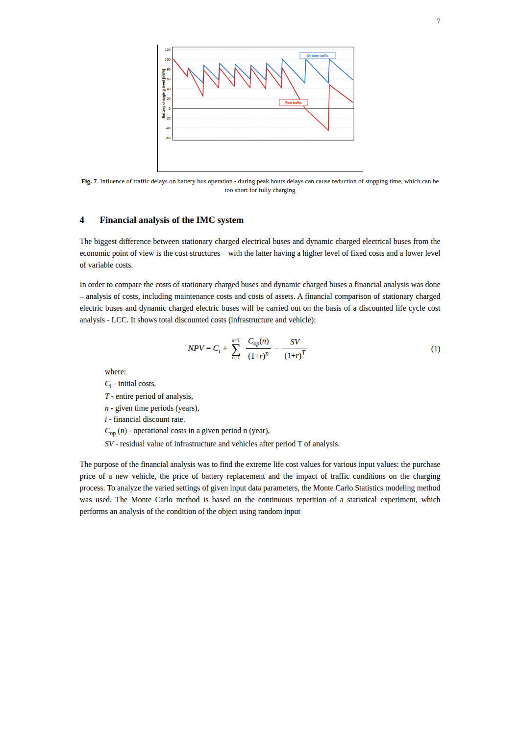7
120 100 80 60 40 20 0 -20 -40 -60 Battery charging level [kWh] On time traffic Real traffic
Fig. 7. Influence of traffic delays on battery bus operation - during peak hours delays can cause reduction of stopping time, which can be too short for fully charging
4 Financial analysis of the IMC system
The biggest difference between stationary charged electrical buses and dynamic charged electrical buses from the economic point of view is the cost structures – with the latter having a higher level of fixed costs and a lower level of variable costs.
In order to compare the costs of stationary charged buses and dynamic charged buses a financial analysis was done – analysis of costs, including maintenance costs and costs of assets. A financial comparison of stationary charged electric buses and dynamic charged electric buses will be carried out on the basis of a discounted life cycle cost analysis - LCC. It shows total discounted costs (infrastructure and vehicle):
NPV = Ci + n=T ∑ n=1 Cop(n) (1+r)n − SV (1+r)T
(1)
where:
Ci - initial costs,
T - entire period of analysis,
n - given time periods (years),
i - financial discount rate.
Cop (n) - operational costs in a given period n (year),
SV - residual value of infrastructure and vehicles after period T of analysis.
The purpose of the financial analysis was to find the extreme life cost values for various input values: the purchase price of a new vehicle, the price of battery replacement and the impact of traffic conditions on the charging process. To analyze the varied settings of given input data parameters, the Monte Carlo Statistics modeling method was used. The Monte Carlo method is based on the continuous repetition of a statistical experiment, which performs an analysis of the condition of the object using random input